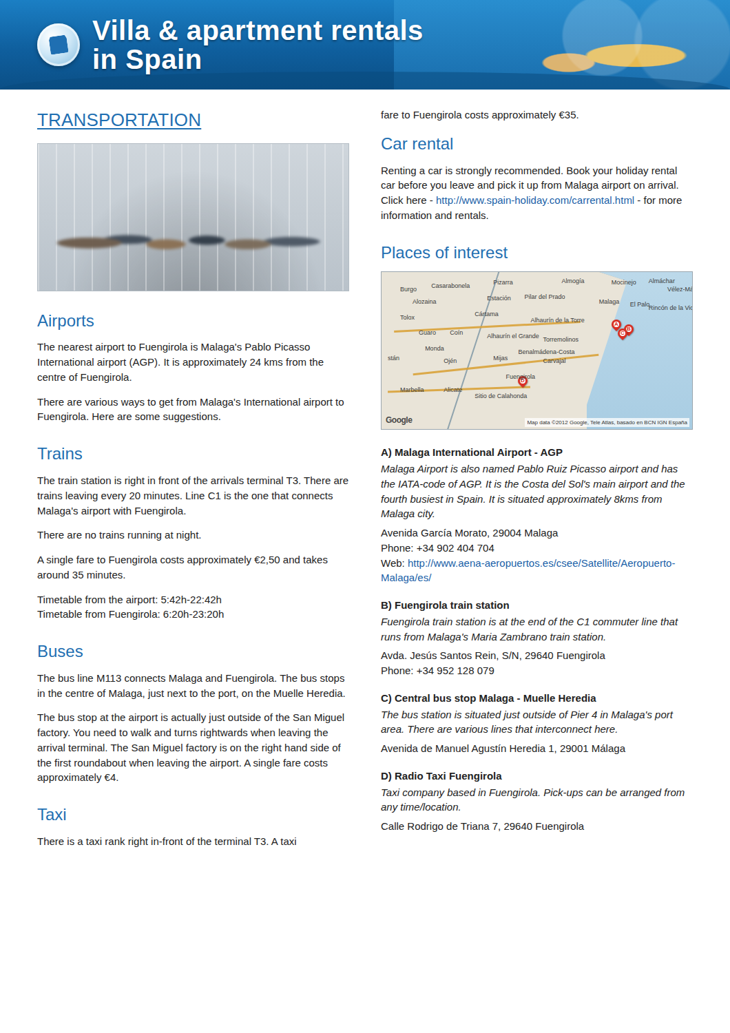Villa & apartment rentalsin Spain
TRANSPORTATION
Airports
The nearest airport to Fuengirola is Malaga's Pablo Picasso International airport (AGP). It is approximately 24 kms from the centre of Fuengirola.
There are various ways to get from Malaga's International airport to Fuengirola. Here are some suggestions.
Trains
The train station is right in front of the arrivals terminal T3. There are trains leaving every 20 minutes. Line C1 is the one that connects Malaga's airport with Fuengirola.
There are no trains running at night.
A single fare to Fuengirola costs approximately €2,50 and takes around 35 minutes.
Timetable from the airport: 5:42h-22:42h
Timetable from Fuengirola: 6:20h-23:20h
Buses
The bus line M113 connects Malaga and Fuengirola. The bus stops in the centre of Malaga, just next to the port, on the Muelle Heredia.
The bus stop at the airport is actually just outside of the San Miguel factory. You need to walk and turns rightwards when leaving the arrival terminal. The San Miguel factory is on the right hand side of the first roundabout when leaving the airport. A single fare costs approximately €4.
Taxi
There is a taxi rank right in-front of the terminal T3. A taxi
fare to Fuengirola costs approximately €35.
Car rental
Renting a car is strongly recommended. Book your holiday rental car before you leave and pick it up from Malaga airport on arrival. Click here - http://www.spain-holiday.com/carrental.html - for more information and rentals.
Places of interest
A
B
C
D
Burgo
Casarabonela
Pizarra
Almogía
Mocinejo
Almáchar
Vélez-Má
Alozaina
Estación
Pilar del Prado
Malaga
El Palo
Rincón de la Victoria
Tolox
Cártama
Alhaurín de la Torre
Guaro
Coín
Alhaurín el Grande
Torremolinos
Monda
Benalmádena-Costa
stán
Ojén
Mijas
Carvajal
Fuengirola
Marbella
Alicate
Sitio de Calahonda
Google
Map data ©2012 Google, Tele Atlas, basado en BCN IGN España
A) Malaga International Airport - AGP Malaga Airport is also named Pablo Ruiz Picasso airport and has the IATA-code of AGP. It is the Costa del Sol's main airport and the fourth busiest in Spain. It is situated approximately 8kms from Malaga city. Avenida García Morato, 29004 Malaga Phone: +34 902 404 704 Web: http://www.aena-aeropuertos.es/csee/Satellite/Aeropuerto-Malaga/es/
B) Fuengirola train station Fuengirola train station is at the end of the C1 commuter line that runs from Malaga's Maria Zambrano train station. Avda. Jesús Santos Rein, S/N, 29640 Fuengirola Phone: +34 952 128 079
C) Central bus stop Malaga - Muelle Heredia The bus station is situated just outside of Pier 4 in Malaga's port area. There are various lines that interconnect here. Avenida de Manuel Agustín Heredia 1, 29001 Málaga
D) Radio Taxi Fuengirola Taxi company based in Fuengirola. Pick-ups can be arranged from any time/location. Calle Rodrigo de Triana 7, 29640 Fuengirola